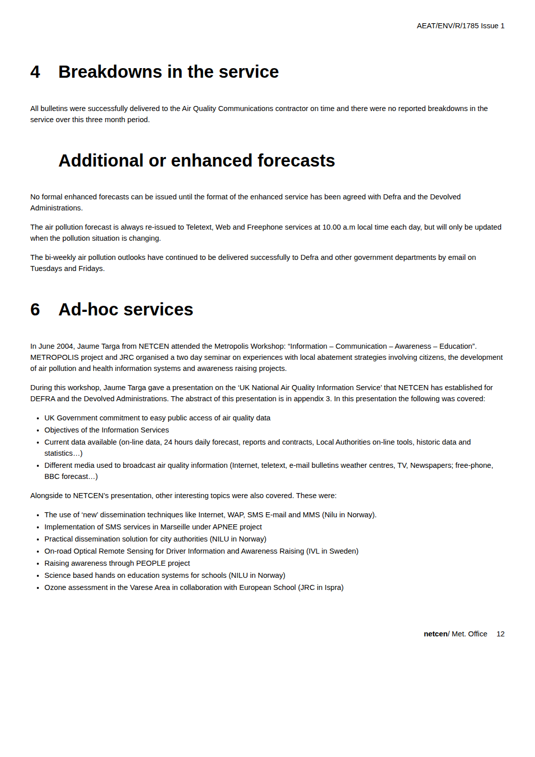AEAT/ENV/R/1785 Issue 1
4 Breakdowns in the service
All bulletins were successfully delivered to the Air Quality Communications contractor on time and there were no reported breakdowns in the service over this three month period.
5 Additional or enhanced forecasts
No formal enhanced forecasts can be issued until the format of the enhanced service has been agreed with Defra and the Devolved Administrations.
The air pollution forecast is always re-issued to Teletext, Web and Freephone services at 10.00 a.m local time each day, but will only be updated when the pollution situation is changing.
The bi-weekly air pollution outlooks have continued to be delivered successfully to Defra and other government departments by email on Tuesdays and Fridays.
6 Ad-hoc services
In June 2004, Jaume Targa from NETCEN attended the Metropolis Workshop: “Information – Communication – Awareness – Education”. METROPOLIS project and JRC organised a two day seminar on experiences with local abatement strategies involving citizens, the development of air pollution and health information systems and awareness raising projects.
During this workshop, Jaume Targa gave a presentation on the ‘UK National Air Quality Information Service’ that NETCEN has established for DEFRA and the Devolved Administrations. The abstract of this presentation is in appendix 3. In this presentation the following was covered:
UK Government commitment to easy public access of air quality data
Objectives of the Information Services
Current data available (on-line data, 24 hours daily forecast, reports and contracts, Local Authorities on-line tools, historic data and statistics…)
Different media used to broadcast air quality information (Internet, teletext, e-mail bulletins weather centres, TV, Newspapers; free-phone, BBC forecast…)
Alongside to NETCEN’s presentation, other interesting topics were also covered. These were:
The use of ‘new’ dissemination techniques like Internet, WAP, SMS E-mail and MMS (Nilu in Norway).
Implementation of SMS services in Marseille under APNEE project
Practical dissemination solution for city authorities (NILU in Norway)
On-road Optical Remote Sensing for Driver Information and Awareness Raising (IVL in Sweden)
Raising awareness through PEOPLE project
Science based hands on education systems for schools (NILU in Norway)
Ozone assessment in the Varese Area in collaboration with European School (JRC in Ispra)
netcen/ Met. Office 12